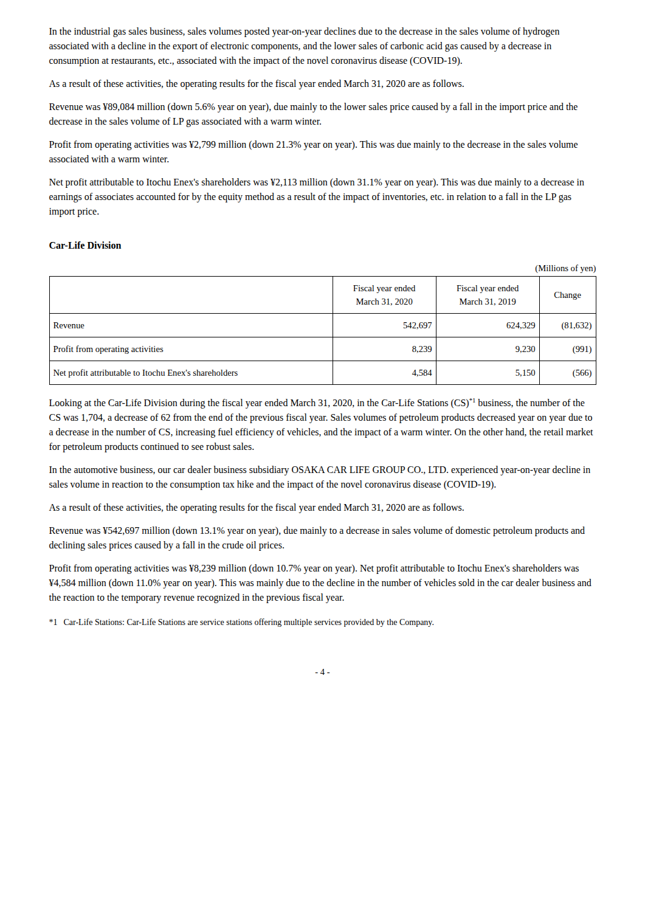In the industrial gas sales business, sales volumes posted year-on-year declines due to the decrease in the sales volume of hydrogen associated with a decline in the export of electronic components, and the lower sales of carbonic acid gas caused by a decrease in consumption at restaurants, etc., associated with the impact of the novel coronavirus disease (COVID-19).
As a result of these activities, the operating results for the fiscal year ended March 31, 2020 are as follows.
Revenue was ¥89,084 million (down 5.6% year on year), due mainly to the lower sales price caused by a fall in the import price and the decrease in the sales volume of LP gas associated with a warm winter.
Profit from operating activities was ¥2,799 million (down 21.3% year on year). This was due mainly to the decrease in the sales volume associated with a warm winter.
Net profit attributable to Itochu Enex's shareholders was ¥2,113 million (down 31.1% year on year). This was due mainly to a decrease in earnings of associates accounted for by the equity method as a result of the impact of inventories, etc. in relation to a fall in the LP gas import price.
Car-Life Division
(Millions of yen)
| | Fiscal year ended March 31, 2020 | Fiscal year ended March 31, 2019 | Change |
| --- | --- | --- | --- |
| Revenue | 542,697 | 624,329 | (81,632) |
| Profit from operating activities | 8,239 | 9,230 | (991) |
| Net profit attributable to Itochu Enex's shareholders | 4,584 | 5,150 | (566) |
Looking at the Car-Life Division during the fiscal year ended March 31, 2020, in the Car-Life Stations (CS)*1 business, the number of the CS was 1,704, a decrease of 62 from the end of the previous fiscal year. Sales volumes of petroleum products decreased year on year due to a decrease in the number of CS, increasing fuel efficiency of vehicles, and the impact of a warm winter. On the other hand, the retail market for petroleum products continued to see robust sales.
In the automotive business, our car dealer business subsidiary OSAKA CAR LIFE GROUP CO., LTD. experienced year-on-year decline in sales volume in reaction to the consumption tax hike and the impact of the novel coronavirus disease (COVID-19).
As a result of these activities, the operating results for the fiscal year ended March 31, 2020 are as follows.
Revenue was ¥542,697 million (down 13.1% year on year), due mainly to a decrease in sales volume of domestic petroleum products and declining sales prices caused by a fall in the crude oil prices.
Profit from operating activities was ¥8,239 million (down 10.7% year on year). Net profit attributable to Itochu Enex's shareholders was ¥4,584 million (down 11.0% year on year). This was mainly due to the decline in the number of vehicles sold in the car dealer business and the reaction to the temporary revenue recognized in the previous fiscal year.
*1 Car-Life Stations: Car-Life Stations are service stations offering multiple services provided by the Company.
- 4 -